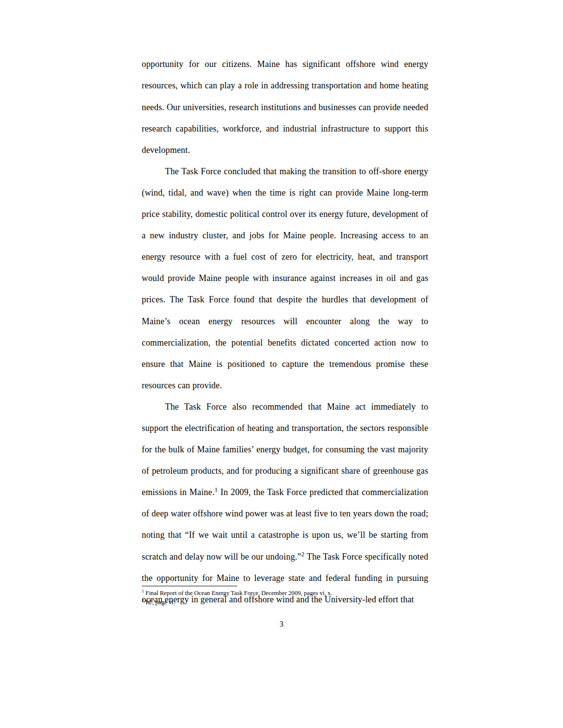opportunity for our citizens. Maine has significant offshore wind energy resources, which can play a role in addressing transportation and home heating needs. Our universities, research institutions and businesses can provide needed research capabilities, workforce, and industrial infrastructure to support this development.
The Task Force concluded that making the transition to off-shore energy (wind, tidal, and wave) when the time is right can provide Maine long-term price stability, domestic political control over its energy future, development of a new industry cluster, and jobs for Maine people. Increasing access to an energy resource with a fuel cost of zero for electricity, heat, and transport would provide Maine people with insurance against increases in oil and gas prices. The Task Force found that despite the hurdles that development of Maine’s ocean energy resources will encounter along the way to commercialization, the potential benefits dictated concerted action now to ensure that Maine is positioned to capture the tremendous promise these resources can provide.
The Task Force also recommended that Maine act immediately to support the electrification of heating and transportation, the sectors responsible for the bulk of Maine families’ energy budget, for consuming the vast majority of petroleum products, and for producing a significant share of greenhouse gas emissions in Maine.1 In 2009, the Task Force predicted that commercialization of deep water offshore wind power was at least five to ten years down the road; noting that “If we wait until a catastrophe is upon us, we’ll be starting from scratch and delay now will be our undoing.”2 The Task Force specifically noted the opportunity for Maine to leverage state and federal funding in pursuing ocean energy in general and offshore wind and the University-led effort that
1 Final Report of the Ocean Energy Task Force, December 2009, pages vi, x.
2 Id., page vi.
3